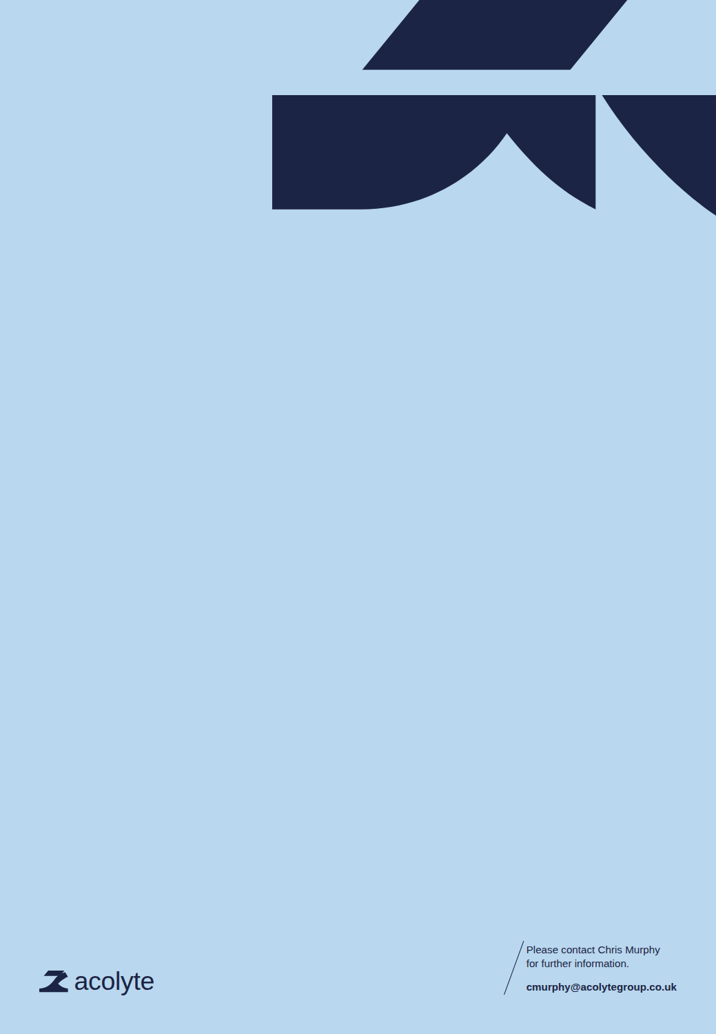acolyte
Please contact Chris Murphy
for further information.
cmurphy@acolytegroup.co.uk